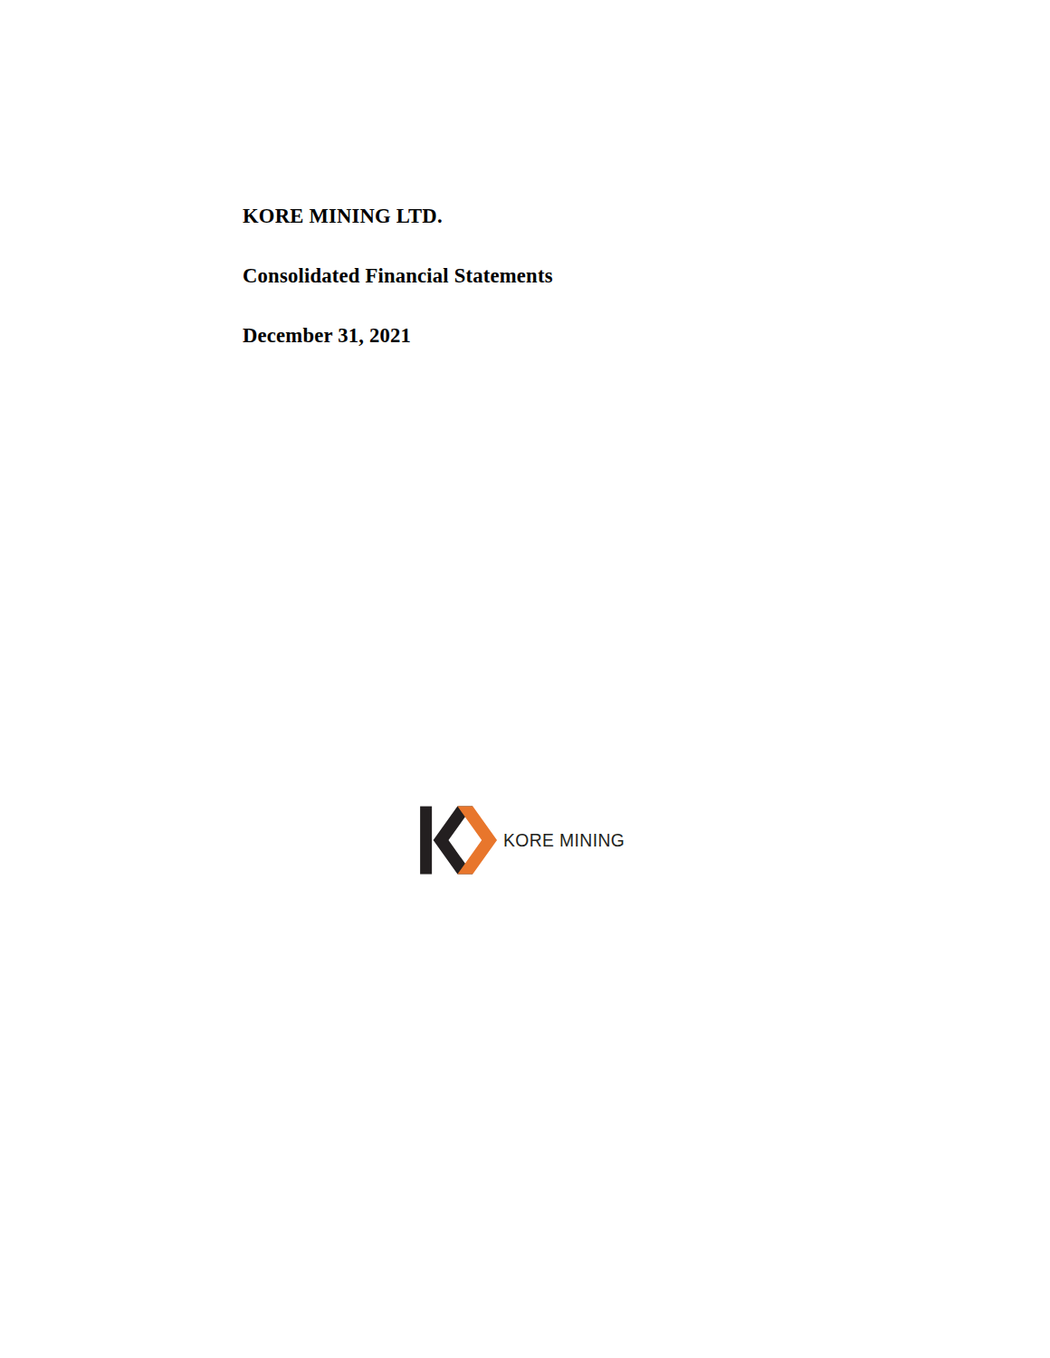KORE MINING LTD.
Consolidated Financial Statements
December 31, 2021
KORE MINING